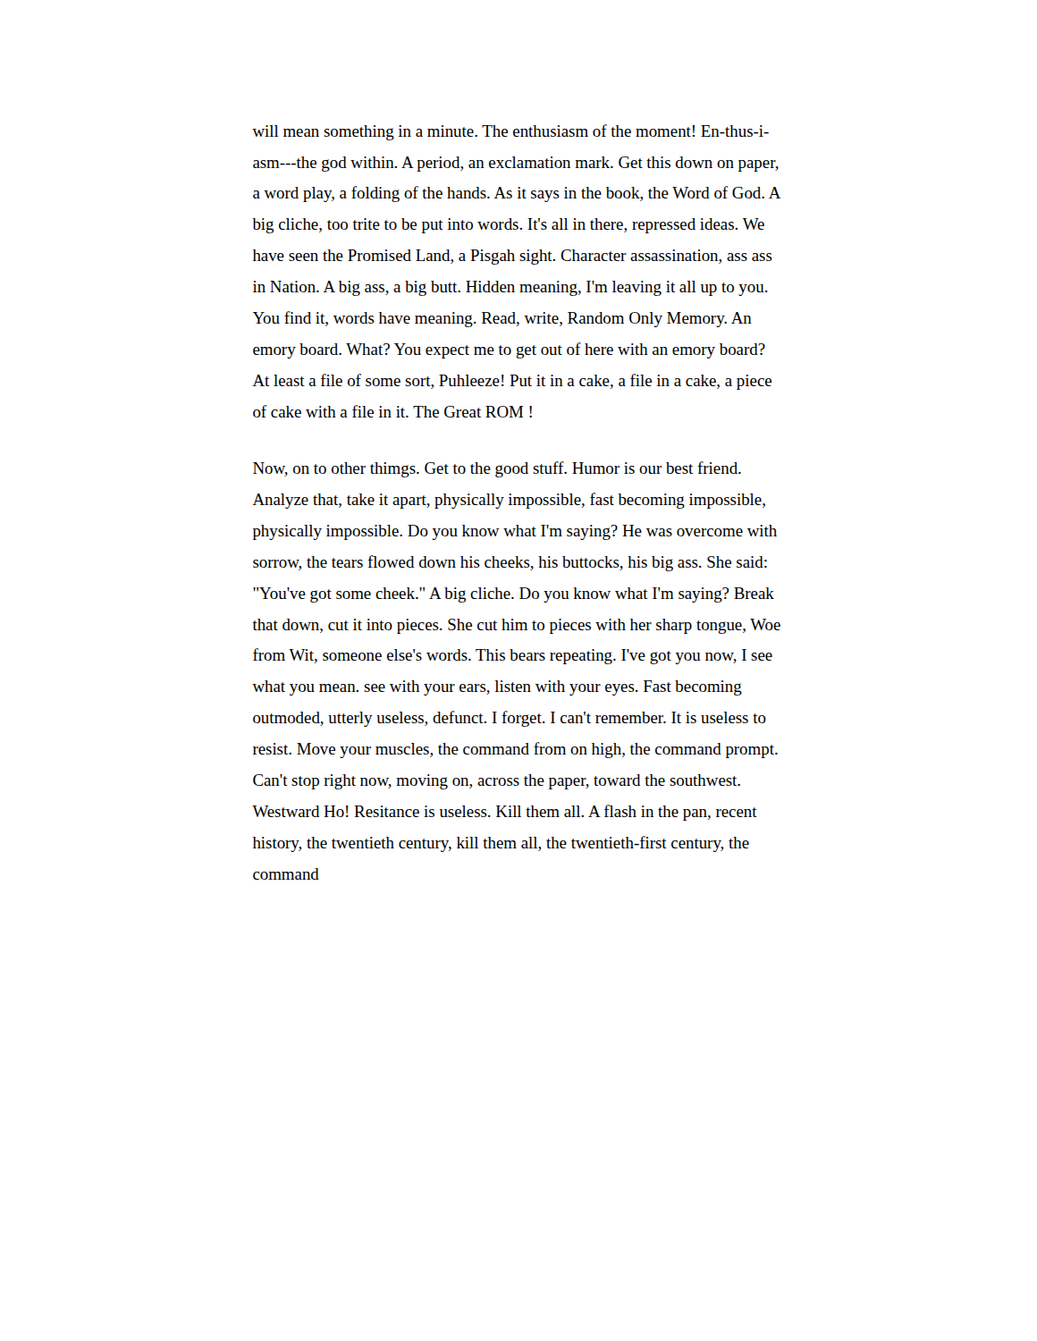will mean something in a minute. The enthusiasm of the moment! En-thus-i-asm---the god within. A period, an exclamation mark. Get this down on paper, a word play, a folding of the hands. As it says in the book, the Word of God. A big cliche, too trite to be put into words. It's all in there, repressed ideas. We have seen the Promised Land, a Pisgah sight. Character assassination, ass ass in Nation. A big ass, a big butt. Hidden meaning, I'm leaving it all up to you. You find it, words have meaning. Read, write, Random Only Memory. An emory board. What? You expect me to get out of here with an emory board? At least a file of some sort, Puhleeze! Put it in a cake, a file in a cake, a piece of cake with a file in it. The Great ROM !
Now, on to other thimgs. Get to the good stuff. Humor is our best friend. Analyze that, take it apart, physically impossible, fast becoming impossible, physically impossible. Do you know what I'm saying? He was overcome with sorrow, the tears flowed down his cheeks, his buttocks, his big ass. She said: "You've got some cheek." A big cliche. Do you know what I'm saying? Break that down, cut it into pieces. She cut him to pieces with her sharp tongue, Woe from Wit, someone else's words. This bears repeating. I've got you now, I see what you mean. see with your ears, listen with your eyes. Fast becoming outmoded, utterly useless, defunct. I forget. I can't remember. It is useless to resist. Move your muscles, the command from on high, the command prompt. Can't stop right now, moving on, across the paper, toward the southwest. Westward Ho! Resitance is useless. Kill them all. A flash in the pan, recent history, the twentieth century, kill them all, the twentieth-first century, the command